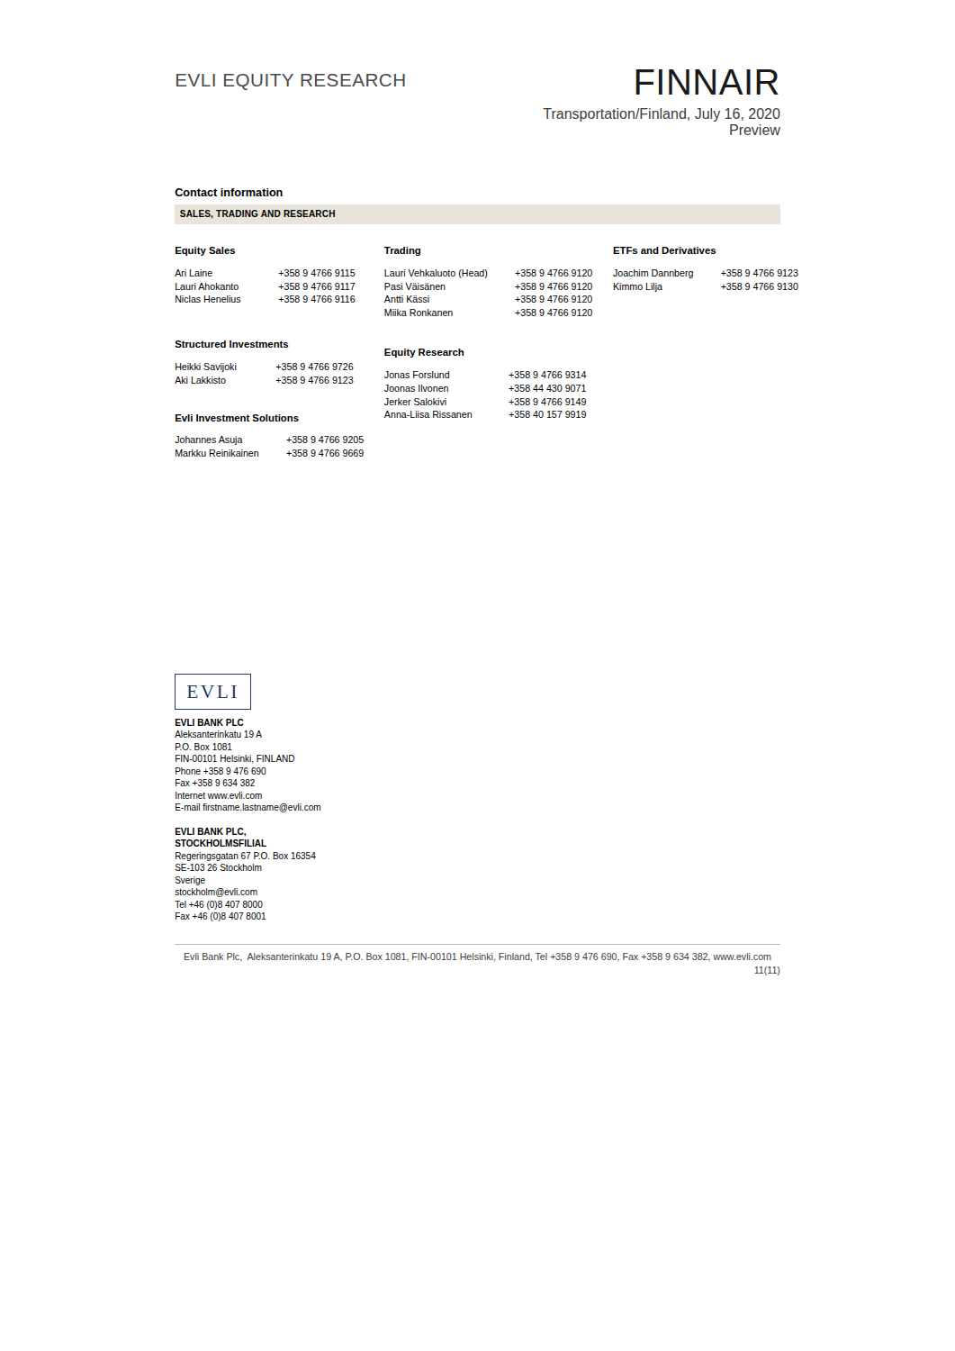EVLI EQUITY RESEARCH
FINNAIR
Transportation/Finland, July 16, 2020
Preview
Contact information
SALES, TRADING AND RESEARCH
Equity Sales
| Ari Laine | +358 9 4766 9115 |
| Lauri Ahokanto | +358 9 4766 9117 |
| Niclas Henelius | +358 9 4766 9116 |
Structured Investments
| Heikki Savijoki | +358 9 4766 9726 |
| Aki Lakkisto | +358 9 4766 9123 |
Evli Investment Solutions
| Johannes Asuja | +358 9 4766 9205 |
| Markku Reinikainen | +358 9 4766 9669 |
Trading
| Lauri Vehkaluoto (Head) | +358 9 4766 9120 |
| Pasi Väisänen | +358 9 4766 9120 |
| Antti Kässi | +358 9 4766 9120 |
| Miika Ronkanen | +358 9 4766 9120 |
Equity Research
| Jonas Forslund | +358 9 4766 9314 |
| Joonas Ilvonen | +358 44 430 9071 |
| Jerker Salokivi | +358 9 4766 9149 |
| Anna-Liisa Rissanen | +358 40 157 9919 |
ETFs and Derivatives
| Joachim Dannberg | +358 9 4766 9123 |
| Kimmo Lilja | +358 9 4766 9130 |
EVLI
EVLI BANK PLC
Aleksanterinkatu 19 A
P.O. Box 1081
FIN-00101 Helsinki, FINLAND
Phone +358 9 476 690
Fax +358 9 634 382
Internet www.evli.com
E-mail firstname.lastname@evli.com
EVLI BANK PLC,
STOCKHOLMSFILIAL
Regeringsgatan 67 P.O. Box 16354
SE-103 26 Stockholm
Sverige
stockholm@evli.com
Tel +46 (0)8 407 8000
Fax +46 (0)8 407 8001
Evli Bank Plc, Aleksanterinkatu 19 A, P.O. Box 1081, FIN-00101 Helsinki, Finland, Tel +358 9 476 690, Fax +358 9 634 382, www.evli.com
11(11)